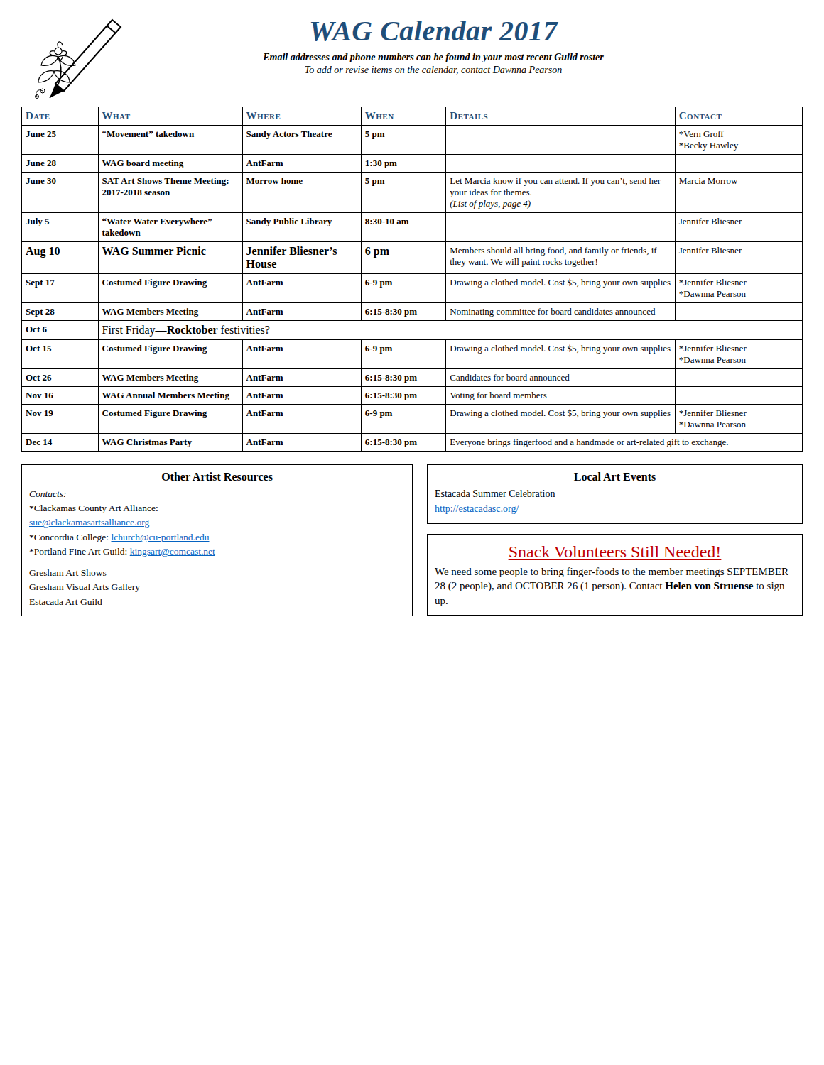WAG Calendar 2017
Email addresses and phone numbers can be found in your most recent Guild roster
To add or revise items on the calendar, contact Dawnna Pearson
| Date | What | Where | When | Details | Contact |
| --- | --- | --- | --- | --- | --- |
| June 25 | “Movement” takedown | Sandy Actors Theatre | 5 pm | | *Vern Groff *Becky Hawley |
| June 28 | WAG board meeting | AntFarm | 1:30 pm | | |
| June 30 | SAT Art Shows Theme Meeting: 2017-2018 season | Morrow home | 5 pm | Let Marcia know if you can attend. If you can’t, send her your ideas for themes. (List of plays, page 4) | Marcia Morrow |
| July 5 | “Water Water Everywhere” takedown | Sandy Public Library | 8:30-10 am | | Jennifer Bliesner |
| Aug 10 | WAG Summer Picnic | Jennifer Bliesner’s House | 6 pm | Members should all bring food, and family or friends, if they want. We will paint rocks together! | Jennifer Bliesner |
| Sept 17 | Costumed Figure Drawing | AntFarm | 6-9 pm | Drawing a clothed model. Cost $5, bring your own supplies | *Jennifer Bliesner *Dawnna Pearson |
| Sept 28 | WAG Members Meeting | AntFarm | 6:15-8:30 pm | Nominating committee for board candidates announced | |
| Oct 6 | First Friday— Rocktober festivities? |
| Oct 15 | Costumed Figure Drawing | AntFarm | 6-9 pm | Drawing a clothed model. Cost $5, bring your own supplies | *Jennifer Bliesner *Dawnna Pearson |
| Oct 26 | WAG Members Meeting | AntFarm | 6:15-8:30 pm | Candidates for board announced | |
| Nov 16 | WAG Annual Members Meeting | AntFarm | 6:15-8:30 pm | Voting for board members | |
| Nov 19 | Costumed Figure Drawing | AntFarm | 6-9 pm | Drawing a clothed model. Cost $5, bring your own supplies | *Jennifer Bliesner *Dawnna Pearson |
| Dec 14 | WAG Christmas Party | AntFarm | 6:15-8:30 pm | Everyone brings fingerfood and a handmade or art-related gift to exchange. |
Other Artist Resources
Contacts:
*Clackamas County Art Alliance:
sue@clackamasartsalliance.org
*Concordia College: lchurch@cu-portland.edu
*Portland Fine Art Guild: kingsart@comcast.net
Gresham Art Shows
Gresham Visual Arts Gallery
Estacada Art Guild
Local Art Events
Estacada Summer Celebration
http://estacadasc.org/
Snack Volunteers Still Needed!
We need some people to bring finger-foods to the member meetings SEPTEMBER 28 (2 people), and OCTOBER 26 (1 person). Contact Helen von Struense to sign up.